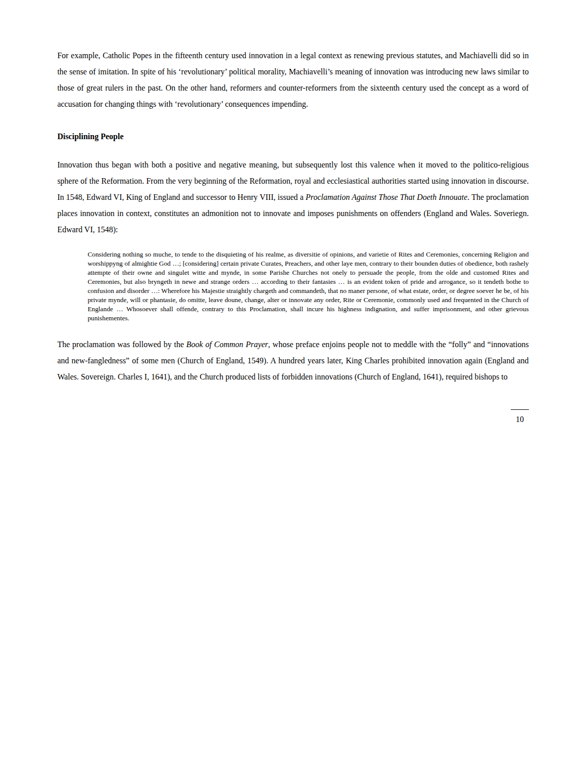For example, Catholic Popes in the fifteenth century used innovation in a legal context as renewing previous statutes, and Machiavelli did so in the sense of imitation. In spite of his ‘revolutionary’ political morality, Machiavelli’s meaning of innovation was introducing new laws similar to those of great rulers in the past. On the other hand, reformers and counter-reformers from the sixteenth century used the concept as a word of accusation for changing things with ‘revolutionary’ consequences impending.
Disciplining People
Innovation thus began with both a positive and negative meaning, but subsequently lost this valence when it moved to the politico-religious sphere of the Reformation. From the very beginning of the Reformation, royal and ecclesiastical authorities started using innovation in discourse. In 1548, Edward VI, King of England and successor to Henry VIII, issued a Proclamation Against Those That Doeth Innouate. The proclamation places innovation in context, constitutes an admonition not to innovate and imposes punishments on offenders (England and Wales. Soveriegn. Edward VI, 1548):
Considering nothing so muche, to tende to the disquieting of his realme, as diversitie of opinions, and varietie of Rites and Ceremonies, concerning Religion and worshippyng of almightie God …; [considering] certain private Curates, Preachers, and other laye men, contrary to their bounden duties of obedience, both rashely attempte of their owne and singulet witte and mynde, in some Parishe Churches not onely to persuade the people, from the olde and customed Rites and Ceremonies, but also bryngeth in newe and strange orders … according to their fantasies … is an evident token of pride and arrogance, so it tendeth bothe to confusion and disorder …: Wherefore his Majestie straightly chargeth and commandeth, that no maner persone, of what estate, order, or degree soever he be, of his private mynde, will or phantasie, do omitte, leave doune, change, alter or innovate any order, Rite or Ceremonie, commonly used and frequented in the Church of Englande … Whosoever shall offende, contrary to this Proclamation, shall incure his highness indignation, and suffer imprisonment, and other grievous punishementes.
The proclamation was followed by the Book of Common Prayer, whose preface enjoins people not to meddle with the “folly” and “innovations and new-fangledness” of some men (Church of England, 1549). A hundred years later, King Charles prohibited innovation again (England and Wales. Sovereign. Charles I, 1641), and the Church produced lists of forbidden innovations (Church of England, 1641), required bishops to
10